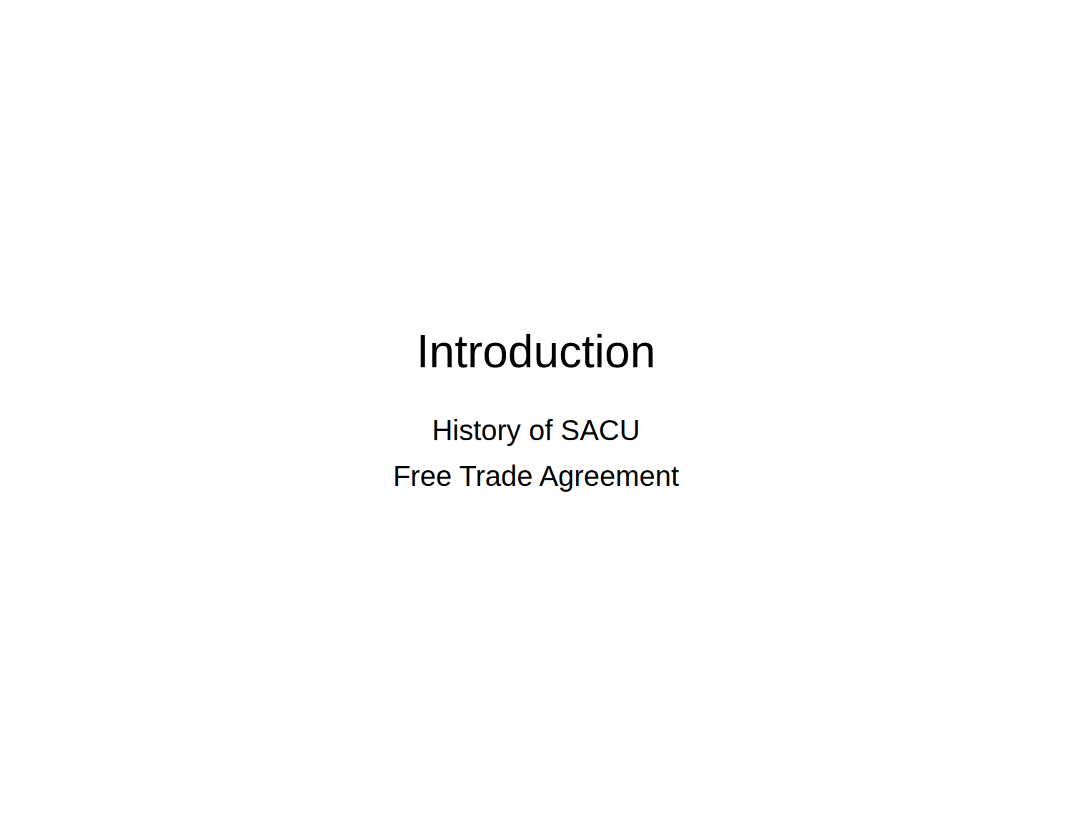Introduction
History of SACU
Free Trade Agreement